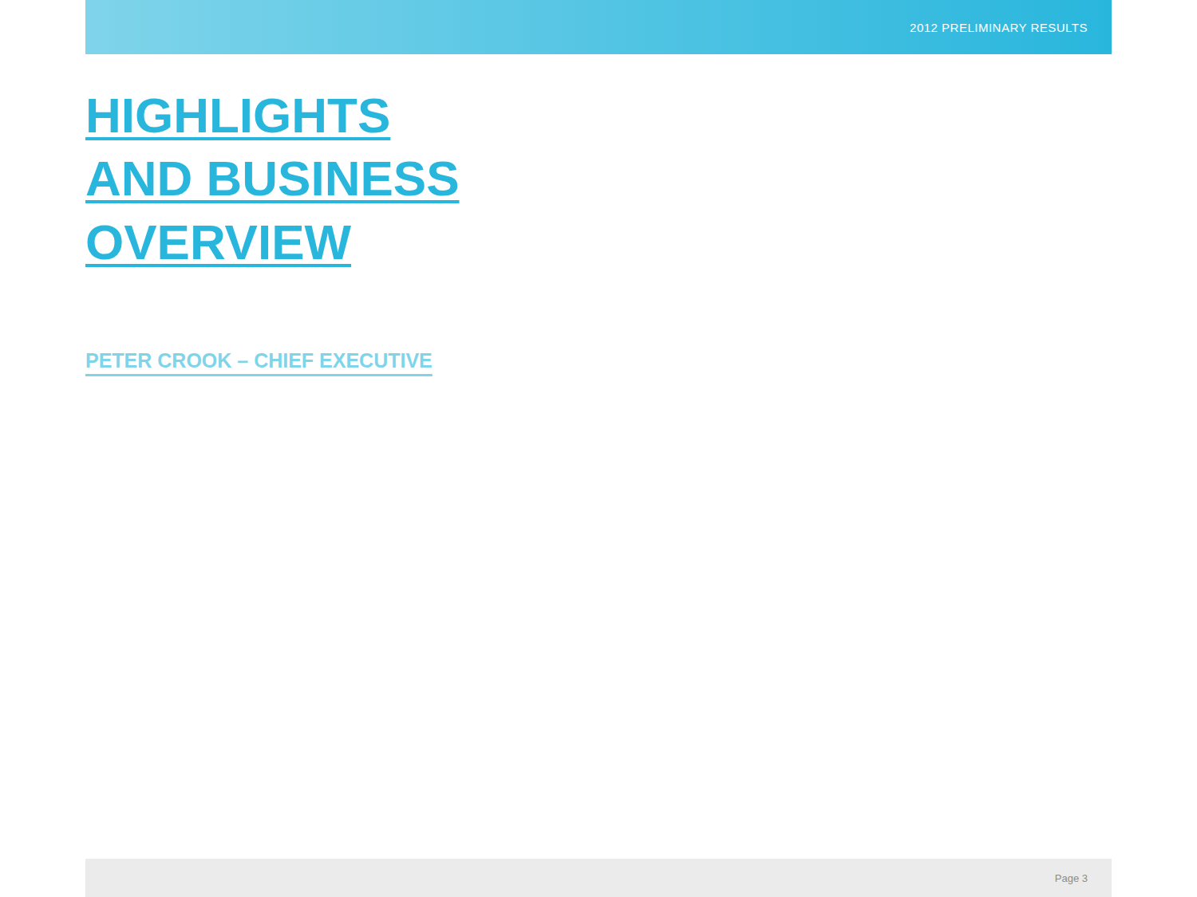2012 PRELIMINARY RESULTS
HIGHLIGHTS AND BUSINESS OVERVIEW
PETER CROOK – CHIEF EXECUTIVE
Page 3